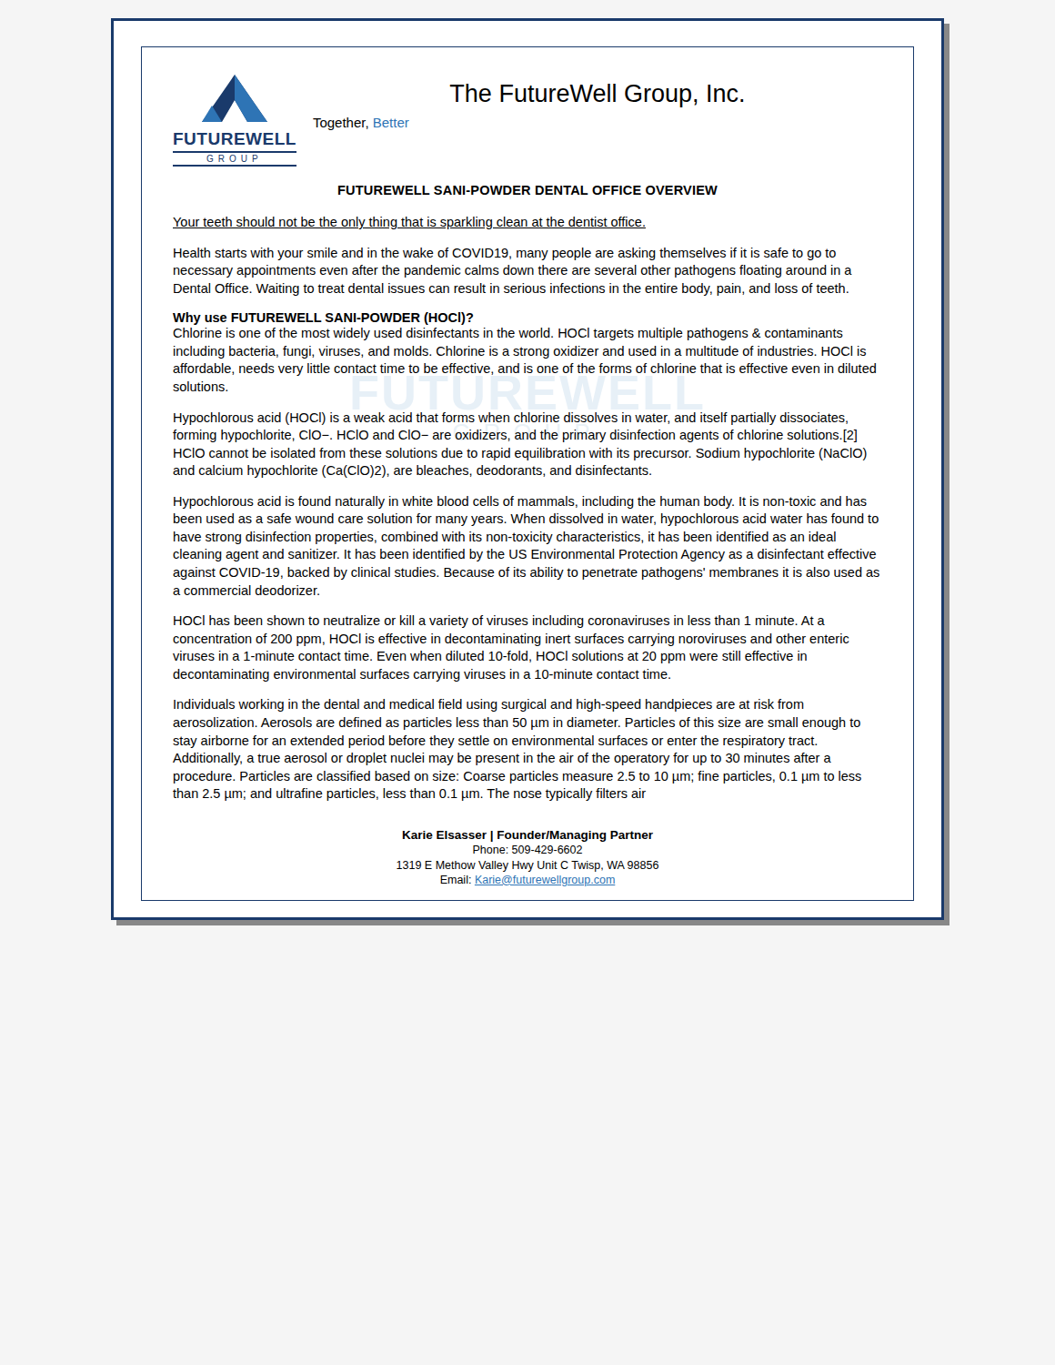FUTUREWELL GROUP
FUTUREWELL
GROUP
The FutureWell Group, Inc.
Together, Better
FUTUREWELL SANI-POWDER DENTAL OFFICE OVERVIEW
Your teeth should not be the only thing that is sparkling clean at the dentist office.
Health starts with your smile and in the wake of COVID19, many people are asking themselves if it is safe to go to necessary appointments even after the pandemic calms down there are several other pathogens floating around in a Dental Office. Waiting to treat dental issues can result in serious infections in the entire body, pain, and loss of teeth.
Why use FUTUREWELL SANI-POWDER (HOCl)?
Chlorine is one of the most widely used disinfectants in the world. HOCl targets multiple pathogens & contaminants including bacteria, fungi, viruses, and molds. Chlorine is a strong oxidizer and used in a multitude of industries. HOCl is affordable, needs very little contact time to be effective, and is one of the forms of chlorine that is effective even in diluted solutions.
Hypochlorous acid (HOCl) is a weak acid that forms when chlorine dissolves in water, and itself partially dissociates, forming hypochlorite, ClO−. HClO and ClO− are oxidizers, and the primary disinfection agents of chlorine solutions.[2] HClO cannot be isolated from these solutions due to rapid equilibration with its precursor. Sodium hypochlorite (NaClO) and calcium hypochlorite (Ca(ClO)2), are bleaches, deodorants, and disinfectants.
Hypochlorous acid is found naturally in white blood cells of mammals, including the human body. It is non-toxic and has been used as a safe wound care solution for many years. When dissolved in water, hypochlorous acid water has found to have strong disinfection properties, combined with its non-toxicity characteristics, it has been identified as an ideal cleaning agent and sanitizer. It has been identified by the US Environmental Protection Agency as a disinfectant effective against COVID-19, backed by clinical studies. Because of its ability to penetrate pathogens' membranes it is also used as a commercial deodorizer.
HOCl has been shown to neutralize or kill a variety of viruses including coronaviruses in less than 1 minute. At a concentration of 200 ppm, HOCl is effective in decontaminating inert surfaces carrying noroviruses and other enteric viruses in a 1-minute contact time. Even when diluted 10-fold, HOCl solutions at 20 ppm were still effective in decontaminating environmental surfaces carrying viruses in a 10-minute contact time.
Individuals working in the dental and medical field using surgical and high-speed handpieces are at risk from aerosolization. Aerosols are defined as particles less than 50 µm in diameter. Particles of this size are small enough to stay airborne for an extended period before they settle on environmental surfaces or enter the respiratory tract. Additionally, a true aerosol or droplet nuclei may be present in the air of the operatory for up to 30 minutes after a procedure. Particles are classified based on size: Coarse particles measure 2.5 to 10 µm; fine particles, 0.1 µm to less than 2.5 µm; and ultrafine particles, less than 0.1 µm. The nose typically filters air
Karie Elsasser | Founder/Managing Partner
Phone: 509-429-6602
1319 E Methow Valley Hwy Unit C Twisp, WA 98856
Email: Karie@futurewellgroup.com